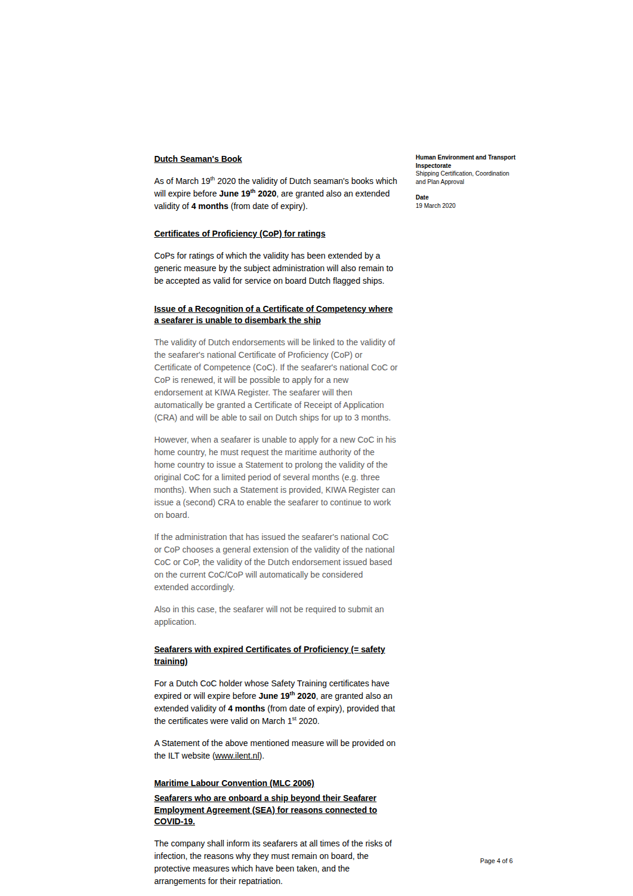Dutch Seaman's Book
As of March 19th 2020 the validity of Dutch seaman's books which will expire before June 19th 2020, are granted also an extended validity of 4 months (from date of expiry).
Certificates of Proficiency (CoP) for ratings
CoPs for ratings of which the validity has been extended by a generic measure by the subject administration will also remain to be accepted as valid for service on board Dutch flagged ships.
Issue of a Recognition of a Certificate of Competency where a seafarer is unable to disembark the ship
The validity of Dutch endorsements will be linked to the validity of the seafarer's national Certificate of Proficiency (CoP) or Certificate of Competence (CoC). If the seafarer's national CoC or CoP is renewed, it will be possible to apply for a new endorsement at KIWA Register. The seafarer will then automatically be granted a Certificate of Receipt of Application (CRA) and will be able to sail on Dutch ships for up to 3 months.
However, when a seafarer is unable to apply for a new CoC in his home country, he must request the maritime authority of the home country to issue a Statement to prolong the validity of the original CoC for a limited period of several months (e.g. three months). When such a Statement is provided, KIWA Register can issue a (second) CRA to enable the seafarer to continue to work on board.
If the administration that has issued the seafarer's national CoC or CoP chooses a general extension of the validity of the national CoC or CoP, the validity of the Dutch endorsement issued based on the current CoC/CoP will automatically be considered extended accordingly.
Also in this case, the seafarer will not be required to submit an application.
Seafarers with expired Certificates of Proficiency (= safety training)
For a Dutch CoC holder whose Safety Training certificates have expired or will expire before June 19th 2020, are granted also an extended validity of 4 months (from date of expiry), provided that the certificates were valid on March 1st 2020.
A Statement of the above mentioned measure will be provided on the ILT website (www.ilent.nl).
Maritime Labour Convention (MLC 2006)
Seafarers who are onboard a ship beyond their Seafarer Employment Agreement (SEA) for reasons connected to COVID-19.
The company shall inform its seafarers at all times of the risks of infection, the reasons why they must remain on board, the protective measures which have been taken, and the arrangements for their repatriation.
Human Environment and Transport Inspectorate
Shipping Certification, Coordination and Plan Approval
Date
19 March 2020
Page 4 of 6